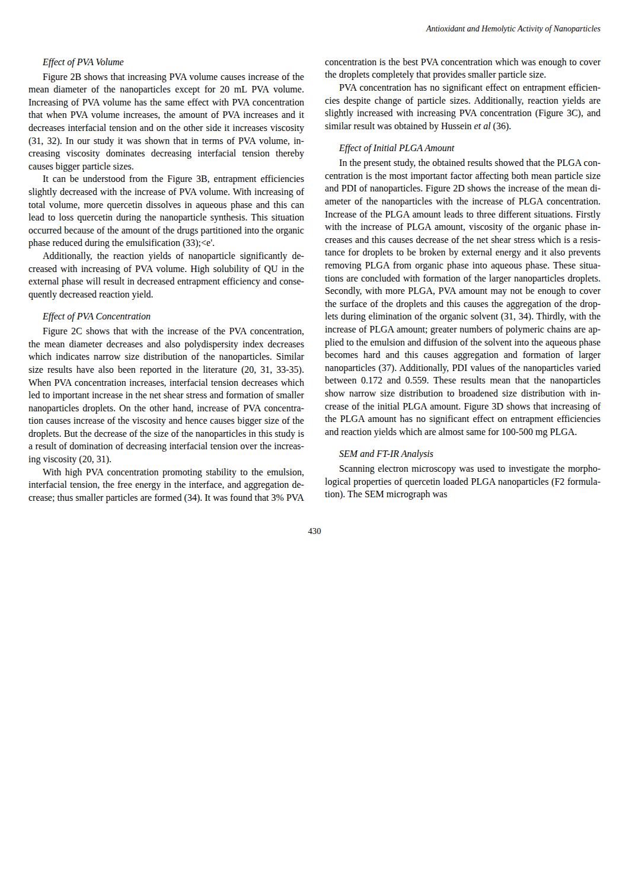Antioxidant and Hemolytic Activity of Nanoparticles
Effect of PVA Volume
Figure 2B shows that increasing PVA volume causes increase of the mean diameter of the nanoparticles except for 20 mL PVA volume. Increasing of PVA volume has the same effect with PVA concentration that when PVA volume increases, the amount of PVA increases and it decreases interfacial tension and on the other side it increases viscosity (31, 32). In our study it was shown that in terms of PVA volume, increasing viscosity dominates decreasing interfacial tension thereby causes bigger particle sizes.
It can be understood from the Figure 3B, entrapment efficiencies slightly decreased with the increase of PVA volume. With increasing of total volume, more quercetin dissolves in aqueous phase and this can lead to loss quercetin during the nanoparticle synthesis. This situation occurred because of the amount of the drugs partitioned into the organic phase reduced during the emulsification (33);<e'.
Additionally, the reaction yields of nanoparticle significantly decreased with increasing of PVA volume. High solubility of QU in the external phase will result in decreased entrapment efficiency and consequently decreased reaction yield.
Effect of PVA Concentration
Figure 2C shows that with the increase of the PVA concentration, the mean diameter decreases and also polydispersity index decreases which indicates narrow size distribution of the nanoparticles. Similar size results have also been reported in the literature (20, 31, 33-35). When PVA concentration increases, interfacial tension decreases which led to important increase in the net shear stress and formation of smaller nanoparticles droplets. On the other hand, increase of PVA concentration causes increase of the viscosity and hence causes bigger size of the droplets. But the decrease of the size of the nanoparticles in this study is a result of domination of decreasing interfacial tension over the increasing viscosity (20, 31).
With high PVA concentration promoting stability to the emulsion, interfacial tension, the free energy in the interface, and aggregation decrease; thus smaller particles are formed (34). It was found that 3% PVA concentration is the best PVA concentration which was enough to cover the droplets completely that provides smaller particle size.
PVA concentration has no significant effect on entrapment efficiencies despite change of particle sizes. Additionally, reaction yields are slightly increased with increasing PVA concentration (Figure 3C), and similar result was obtained by Hussein et al (36).
Effect of Initial PLGA Amount
In the present study, the obtained results showed that the PLGA concentration is the most important factor affecting both mean particle size and PDI of nanoparticles. Figure 2D shows the increase of the mean diameter of the nanoparticles with the increase of PLGA concentration. Increase of the PLGA amount leads to three different situations. Firstly with the increase of PLGA amount, viscosity of the organic phase increases and this causes decrease of the net shear stress which is a resistance for droplets to be broken by external energy and it also prevents removing PLGA from organic phase into aqueous phase. These situations are concluded with formation of the larger nanoparticles droplets. Secondly, with more PLGA, PVA amount may not be enough to cover the surface of the droplets and this causes the aggregation of the droplets during elimination of the organic solvent (31, 34). Thirdly, with the increase of PLGA amount; greater numbers of polymeric chains are applied to the emulsion and diffusion of the solvent into the aqueous phase becomes hard and this causes aggregation and formation of larger nanoparticles (37). Additionally, PDI values of the nanoparticles varied between 0.172 and 0.559. These results mean that the nanoparticles show narrow size distribution to broadened size distribution with increase of the initial PLGA amount. Figure 3D shows that increasing of the PLGA amount has no significant effect on entrapment efficiencies and reaction yields which are almost same for 100-500 mg PLGA.
SEM and FT-IR Analysis
Scanning electron microscopy was used to investigate the morphological properties of quercetin loaded PLGA nanoparticles (F2 formulation). The SEM micrograph was
430